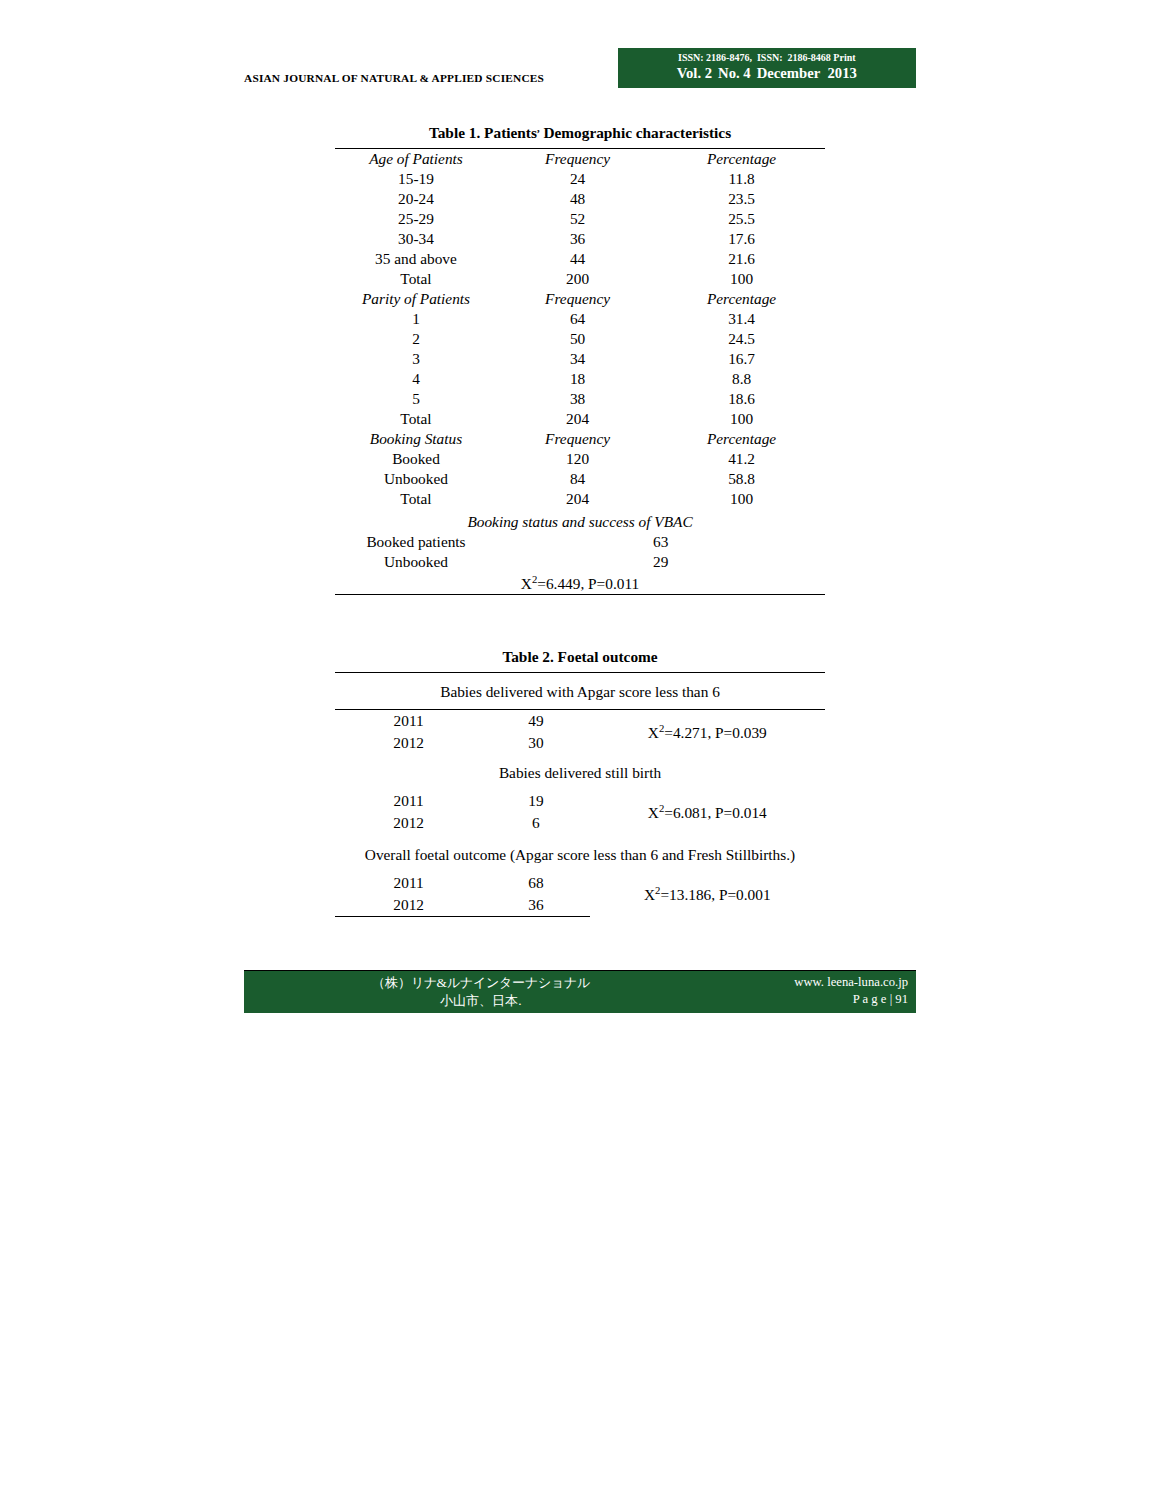ASIAN JOURNAL OF NATURAL & APPLIED SCIENCES
ISSN: 2186-8476, ISSN: 2186-8468 Print
Vol. 2No. 4 December 2013
Table 1. Patients, Demographic characteristics
| Age of Patients | Frequency | Percentage |
| 15-19 | 24 | 11.8 |
| 20-24 | 48 | 23.5 |
| 25-29 | 52 | 25.5 |
| 30-34 | 36 | 17.6 |
| 35 and above | 44 | 21.6 |
| Total | 200 | 100 |
| Parity of Patients | Frequency | Percentage |
| 1 | 64 | 31.4 |
| 2 | 50 | 24.5 |
| 3 | 34 | 16.7 |
| 4 | 18 | 8.8 |
| 5 | 38 | 18.6 |
| Total | 204 | 100 |
| Booking Status | Frequency | Percentage |
| Booked | 120 | 41.2 |
| Unbooked | 84 | 58.8 |
| Total | 204 | 100 |
| Booking status and success of VBAC |
| Booked patients | 63 |
| Unbooked | 29 |
| X 2 =6.449, P=0.011 |
Table 2. Foetal outcome
| Babies delivered with Apgar score less than 6 |
| 2011 | 49 | X 2 =4.271, P=0.039 |
| 2012 | 30 |
| Babies delivered still birth |
| 2011 | 19 | X 2 =6.081, P=0.014 |
| 2012 | 6 |
| Overall foetal outcome (Apgar score less than 6 and Fresh Stillbirths.) |
| 2011 | 68 | X 2 =13.186, P=0.001 |
| 2012 | 36 |
（株）リナ&ルナインターナショナル
小山市、日本.
www. leena-luna.co.jp
P a g e | 91